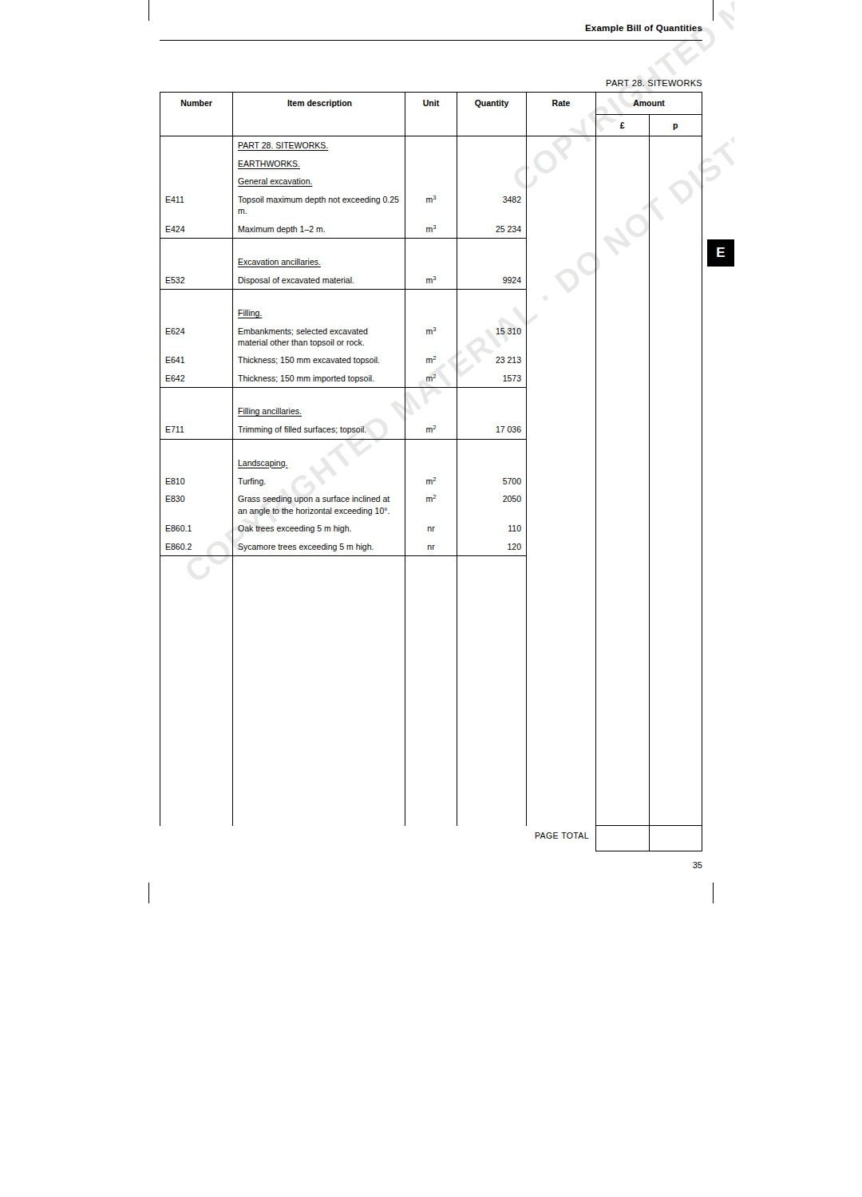E
Example Bill of Quantities
PART 28. SITEWORKS
| Number | Item description | Unit | Quantity | Rate | Amount |
| --- | --- | --- | --- | --- | --- |
| £ | p |
| | PART 28. SITEWORKS. | | | | | |
| | EARTHWORKS. | | | | | |
| | General excavation. | | | | | |
| E411 | Topsoil maximum depth not exceeding 0.25 m. | m 3 | 3482 | | | |
| E424 | Maximum depth 1–2 m. | m 3 | 25 234 | | | |
| | Excavation ancillaries. | | | | | |
| E532 | Disposal of excavated material. | m 3 | 9924 | | | |
| | Filling. | | | | | |
| E624 | Embankments; selected excavated material other than topsoil or rock. | m 3 | 15 310 | | | |
| E641 | Thickness; 150 mm excavated topsoil. | m 2 | 23 213 | | | |
| E642 | Thickness; 150 mm imported topsoil. | m 2 | 1573 | | | |
| | Filling ancillaries. | | | | | |
| E711 | Trimming of filled surfaces; topsoil. | m 2 | 17 036 | | | |
| | Landscaping. | | | | | |
| E810 | Turfing. | m 2 | 5700 | | | |
| E830 | Grass seeding upon a surface inclined at an angle to the horizontal exceeding 10°. | m 2 | 2050 | | | |
| E860.1 | Oak trees exceeding 5 m high. | nr | 110 | | | |
| E860.2 | Sycamore trees exceeding 5 m high. | nr | 120 | | | |
| PAGE TOTAL | | |
35
COPYRIGHTED MATERIAL · DO NOT DISTRIBUTE COPYRIGHTED MATERIAL · DO NOT DISTRIBUTE